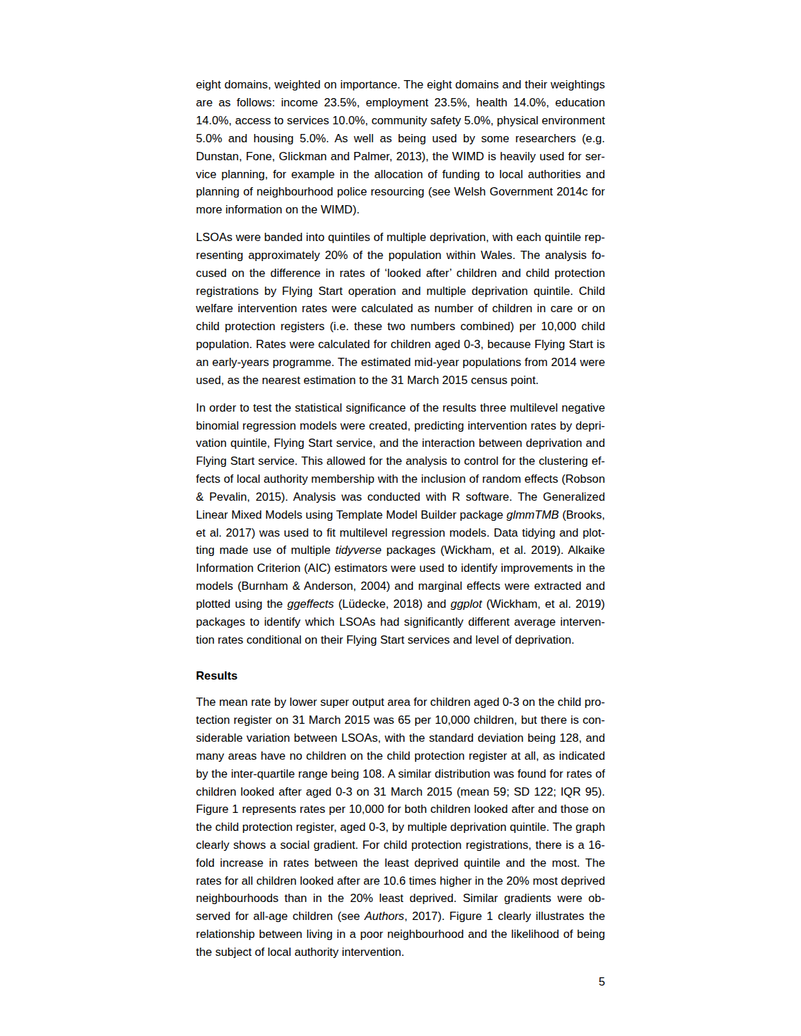eight domains, weighted on importance. The eight domains and their weightings are as follows: income 23.5%, employment 23.5%, health 14.0%, education 14.0%, access to services 10.0%, community safety 5.0%, physical environment 5.0% and housing 5.0%. As well as being used by some researchers (e.g. Dunstan, Fone, Glickman and Palmer, 2013), the WIMD is heavily used for service planning, for example in the allocation of funding to local authorities and planning of neighbourhood police resourcing (see Welsh Government 2014c for more information on the WIMD).
LSOAs were banded into quintiles of multiple deprivation, with each quintile representing approximately 20% of the population within Wales. The analysis focused on the difference in rates of ‘looked after’ children and child protection registrations by Flying Start operation and multiple deprivation quintile. Child welfare intervention rates were calculated as number of children in care or on child protection registers (i.e. these two numbers combined) per 10,000 child population. Rates were calculated for children aged 0-3, because Flying Start is an early-years programme. The estimated mid-year populations from 2014 were used, as the nearest estimation to the 31 March 2015 census point.
In order to test the statistical significance of the results three multilevel negative binomial regression models were created, predicting intervention rates by deprivation quintile, Flying Start service, and the interaction between deprivation and Flying Start service. This allowed for the analysis to control for the clustering effects of local authority membership with the inclusion of random effects (Robson & Pevalin, 2015). Analysis was conducted with R software. The Generalized Linear Mixed Models using Template Model Builder package glmmTMB (Brooks, et al. 2017) was used to fit multilevel regression models. Data tidying and plotting made use of multiple tidyverse packages (Wickham, et al. 2019). Alkaike Information Criterion (AIC) estimators were used to identify improvements in the models (Burnham & Anderson, 2004) and marginal effects were extracted and plotted using the ggeffects (Lüdecke, 2018) and ggplot (Wickham, et al. 2019) packages to identify which LSOAs had significantly different average intervention rates conditional on their Flying Start services and level of deprivation.
Results
The mean rate by lower super output area for children aged 0-3 on the child protection register on 31 March 2015 was 65 per 10,000 children, but there is considerable variation between LSOAs, with the standard deviation being 128, and many areas have no children on the child protection register at all, as indicated by the inter-quartile range being 108. A similar distribution was found for rates of children looked after aged 0-3 on 31 March 2015 (mean 59; SD 122; IQR 95). Figure 1 represents rates per 10,000 for both children looked after and those on the child protection register, aged 0-3, by multiple deprivation quintile. The graph clearly shows a social gradient. For child protection registrations, there is a 16-fold increase in rates between the least deprived quintile and the most. The rates for all children looked after are 10.6 times higher in the 20% most deprived neighbourhoods than in the 20% least deprived. Similar gradients were observed for all-age children (see Authors, 2017). Figure 1 clearly illustrates the relationship between living in a poor neighbourhood and the likelihood of being the subject of local authority intervention.
5